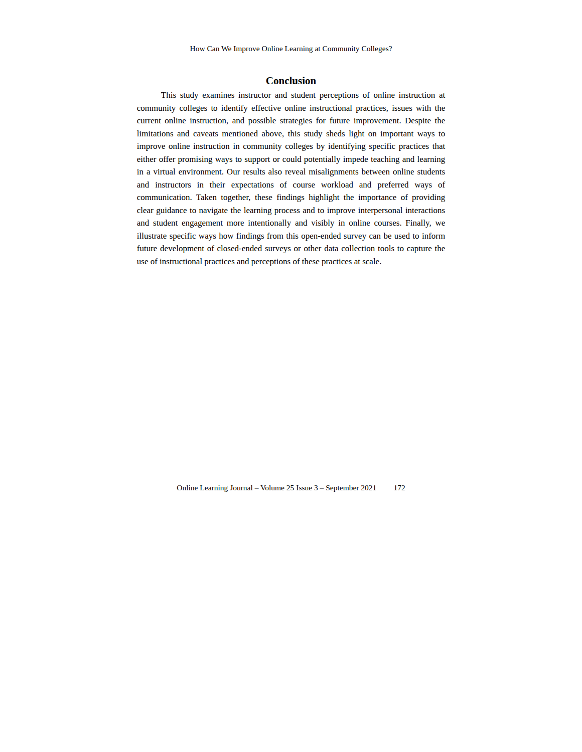How Can We Improve Online Learning at Community Colleges?
Conclusion
This study examines instructor and student perceptions of online instruction at community colleges to identify effective online instructional practices, issues with the current online instruction, and possible strategies for future improvement. Despite the limitations and caveats mentioned above, this study sheds light on important ways to improve online instruction in community colleges by identifying specific practices that either offer promising ways to support or could potentially impede teaching and learning in a virtual environment. Our results also reveal misalignments between online students and instructors in their expectations of course workload and preferred ways of communication. Taken together, these findings highlight the importance of providing clear guidance to navigate the learning process and to improve interpersonal interactions and student engagement more intentionally and visibly in online courses. Finally, we illustrate specific ways how findings from this open-ended survey can be used to inform future development of closed-ended surveys or other data collection tools to capture the use of instructional practices and perceptions of these practices at scale.
Online Learning Journal – Volume 25 Issue 3 – September 2021172